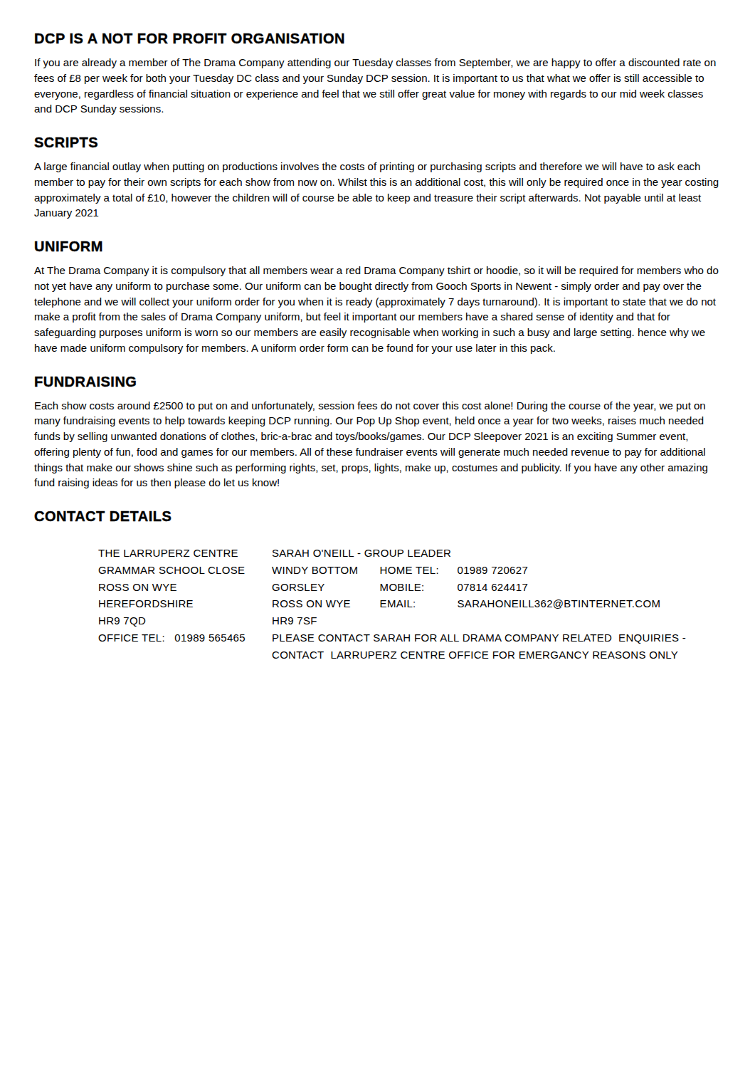DCP is a not for profit organisation
If you are already a member of The Drama Company attending our Tuesday classes from September, we are happy to offer a discounted rate on fees of £8 per week for both your Tuesday DC class and your Sunday DCP session. It is important to us that what we offer is still accessible to everyone, regardless of financial situation or experience and feel that we still offer great value for money with regards to our mid week classes and DCP Sunday sessions.
Scripts
A large financial outlay when putting on productions involves the costs of printing or purchasing scripts and therefore we will have to ask each member to pay for their own scripts for each show from now on. Whilst this is an additional cost, this will only be required once in the year costing approximately a total of £10, however the children will of course be able to keep and treasure their script afterwards. Not payable until at least January 2021
Uniform
At The Drama Company it is compulsory that all members wear a red Drama Company tshirt or hoodie, so it will be required for members who do not yet have any uniform to purchase some. Our uniform can be bought directly from Gooch Sports in Newent - simply order and pay over the telephone and we will collect your uniform order for you when it is ready (approximately 7 days turnaround). It is important to state that we do not make a profit from the sales of Drama Company uniform, but feel it important our members have a shared sense of identity and that for safeguarding purposes uniform is worn so our members are easily recognisable when working in such a busy and large setting. hence why we have made uniform compulsory for members. A uniform order form can be found for your use later in this pack.
Fundraising
Each show costs around £2500 to put on and unfortunately, session fees do not cover this cost alone! During the course of the year, we put on many fundraising events to help towards keeping DCP running. Our Pop Up Shop event, held once a year for two weeks, raises much needed funds by selling unwanted donations of clothes, bric-a-brac and toys/books/games. Our DCP Sleepover 2021 is an exciting Summer event, offering plenty of fun, food and games for our members. All of these fundraiser events will generate much needed revenue to pay for additional things that make our shows shine such as performing rights, set, props, lights, make up, costumes and publicity. If you have any other amazing fund raising ideas for us then please do let us know!
Contact Details
| The Larruperz Centre | Sarah O'Neill - Group Leader |
| Grammar School Close | Windy Bottom | Home Tel: | 01989 720627 |
| Ross on Wye | Gorsley | Mobile: | 07814 624417 |
| Herefordshire | Ross on Wye | Email: | sarahoneill362@btinternet.com |
| HR9 7QD | HR9 7SF | | |
| Office Tel: 01989 565465 | Please contact Sarah for all Drama Company related enquiries - |
| | Contact Larruperz Centre Office for emergancy reasons only |